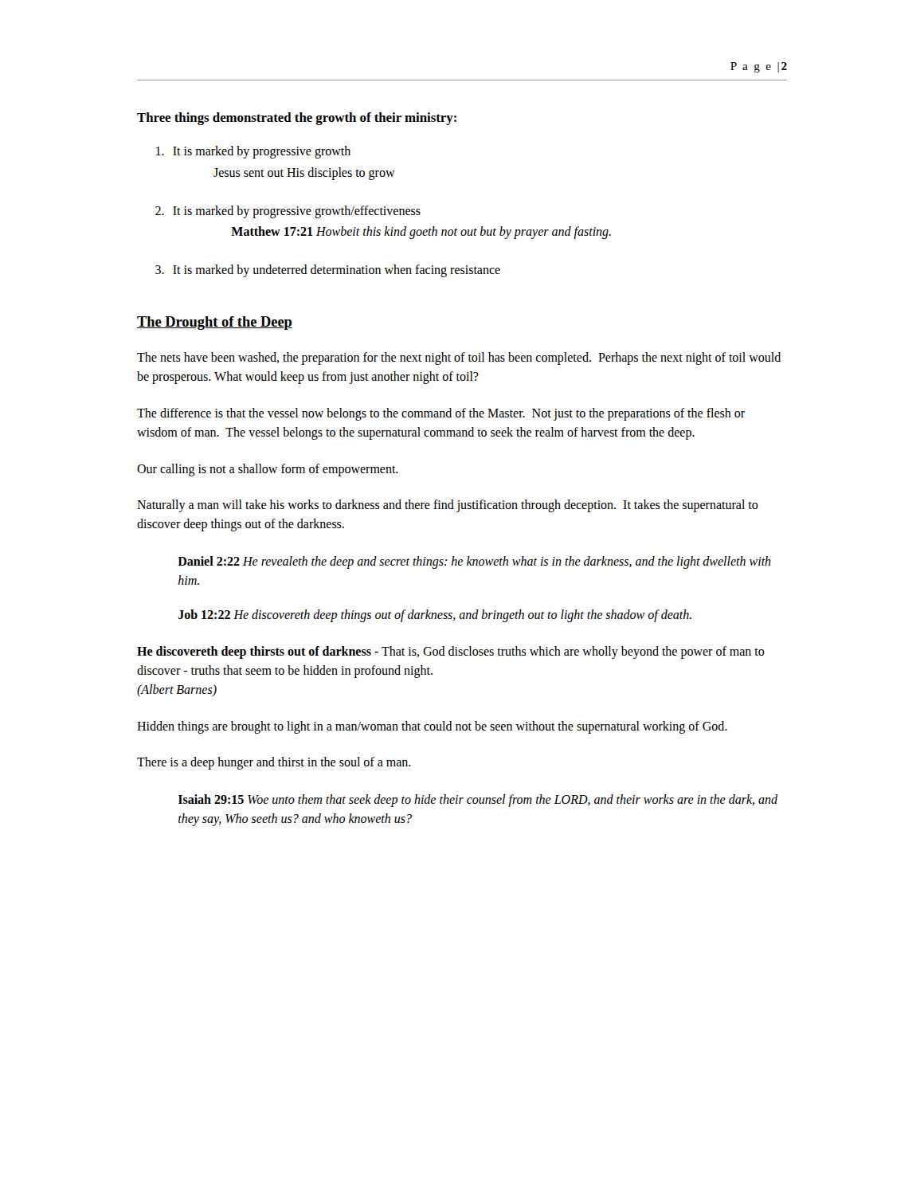P a g e |2
Three things demonstrated the growth of their ministry:
It is marked by progressive growth Jesus sent out His disciples to grow
It is marked by progressive growth/effectiveness Matthew 17:21 Howbeit this kind goeth not out but by prayer and fasting.
It is marked by undeterred determination when facing resistance
The Drought of the Deep
The nets have been washed, the preparation for the next night of toil has been completed. Perhaps the next night of toil would be prosperous. What would keep us from just another night of toil?
The difference is that the vessel now belongs to the command of the Master. Not just to the preparations of the flesh or wisdom of man. The vessel belongs to the supernatural command to seek the realm of harvest from the deep.
Our calling is not a shallow form of empowerment.
Naturally a man will take his works to darkness and there find justification through deception. It takes the supernatural to discover deep things out of the darkness.
Daniel 2:22 He revealeth the deep and secret things: he knoweth what is in the darkness, and the light dwelleth with him.
Job 12:22 He discovereth deep things out of darkness, and bringeth out to light the shadow of death.
He discovereth deep thirsts out of darkness - That is, God discloses truths which are wholly beyond the power of man to discover - truths that seem to be hidden in profound night.
(Albert Barnes)
Hidden things are brought to light in a man/woman that could not be seen without the supernatural working of God.
There is a deep hunger and thirst in the soul of a man.
Isaiah 29:15 Woe unto them that seek deep to hide their counsel from the LORD, and their works are in the dark, and they say, Who seeth us? and who knoweth us?